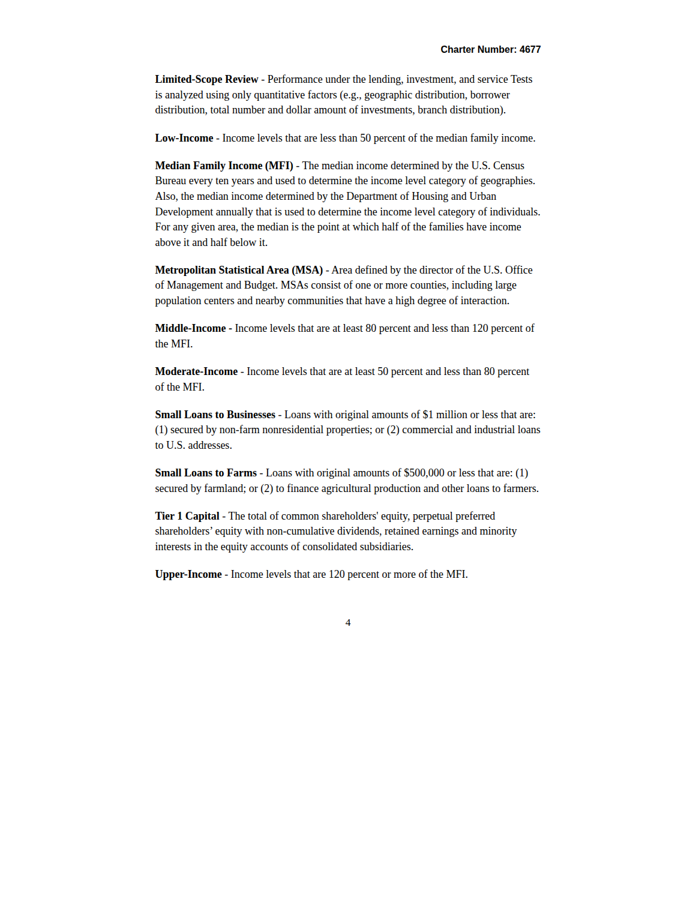Charter Number: 4677
Limited-Scope Review - Performance under the lending, investment, and service Tests is analyzed using only quantitative factors (e.g., geographic distribution, borrower distribution, total number and dollar amount of investments, branch distribution).
Low-Income - Income levels that are less than 50 percent of the median family income.
Median Family Income (MFI) - The median income determined by the U.S. Census Bureau every ten years and used to determine the income level category of geographies. Also, the median income determined by the Department of Housing and Urban Development annually that is used to determine the income level category of individuals. For any given area, the median is the point at which half of the families have income above it and half below it.
Metropolitan Statistical Area (MSA) - Area defined by the director of the U.S. Office of Management and Budget. MSAs consist of one or more counties, including large population centers and nearby communities that have a high degree of interaction.
Middle-Income - Income levels that are at least 80 percent and less than 120 percent of the MFI.
Moderate-Income - Income levels that are at least 50 percent and less than 80 percent of the MFI.
Small Loans to Businesses - Loans with original amounts of $1 million or less that are: (1) secured by non-farm nonresidential properties; or (2) commercial and industrial loans to U.S. addresses.
Small Loans to Farms - Loans with original amounts of $500,000 or less that are: (1) secured by farmland; or (2) to finance agricultural production and other loans to farmers.
Tier 1 Capital - The total of common shareholders' equity, perpetual preferred shareholders’ equity with non-cumulative dividends, retained earnings and minority interests in the equity accounts of consolidated subsidiaries.
Upper-Income - Income levels that are 120 percent or more of the MFI.
4